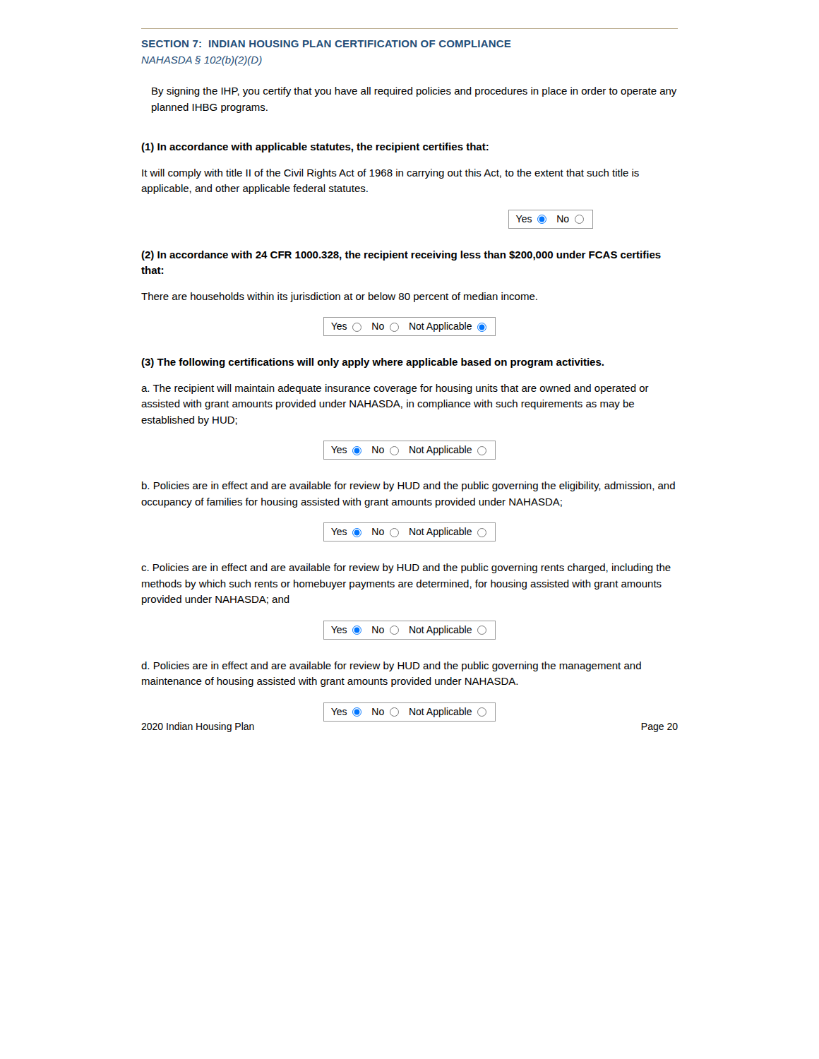SECTION 7: INDIAN HOUSING PLAN CERTIFICATION OF COMPLIANCE
NAHASDA § 102(b)(2)(D)
By signing the IHP, you certify that you have all required policies and procedures in place in order to operate any planned IHBG programs.
(1) In accordance with applicable statutes, the recipient certifies that:
It will comply with title II of the Civil Rights Act of 1968 in carrying out this Act, to the extent that such title is applicable, and other applicable federal statutes.
Yes No
(2) In accordance with 24 CFR 1000.328, the recipient receiving less than $200,000 under FCAS certifies that:
There are households within its jurisdiction at or below 80 percent of median income.
Yes No Not Applicable
(3) The following certifications will only apply where applicable based on program activities.
a. The recipient will maintain adequate insurance coverage for housing units that are owned and operated or assisted with grant amounts provided under NAHASDA, in compliance with such requirements as may be established by HUD;
Yes No Not Applicable
b. Policies are in effect and are available for review by HUD and the public governing the eligibility, admission, and occupancy of families for housing assisted with grant amounts provided under NAHASDA;
Yes No Not Applicable
c. Policies are in effect and are available for review by HUD and the public governing rents charged, including the methods by which such rents or homebuyer payments are determined, for housing assisted with grant amounts provided under NAHASDA; and
Yes No Not Applicable
d. Policies are in effect and are available for review by HUD and the public governing the management and maintenance of housing assisted with grant amounts provided under NAHASDA.
Yes No Not Applicable
2020 Indian Housing Plan Page 20